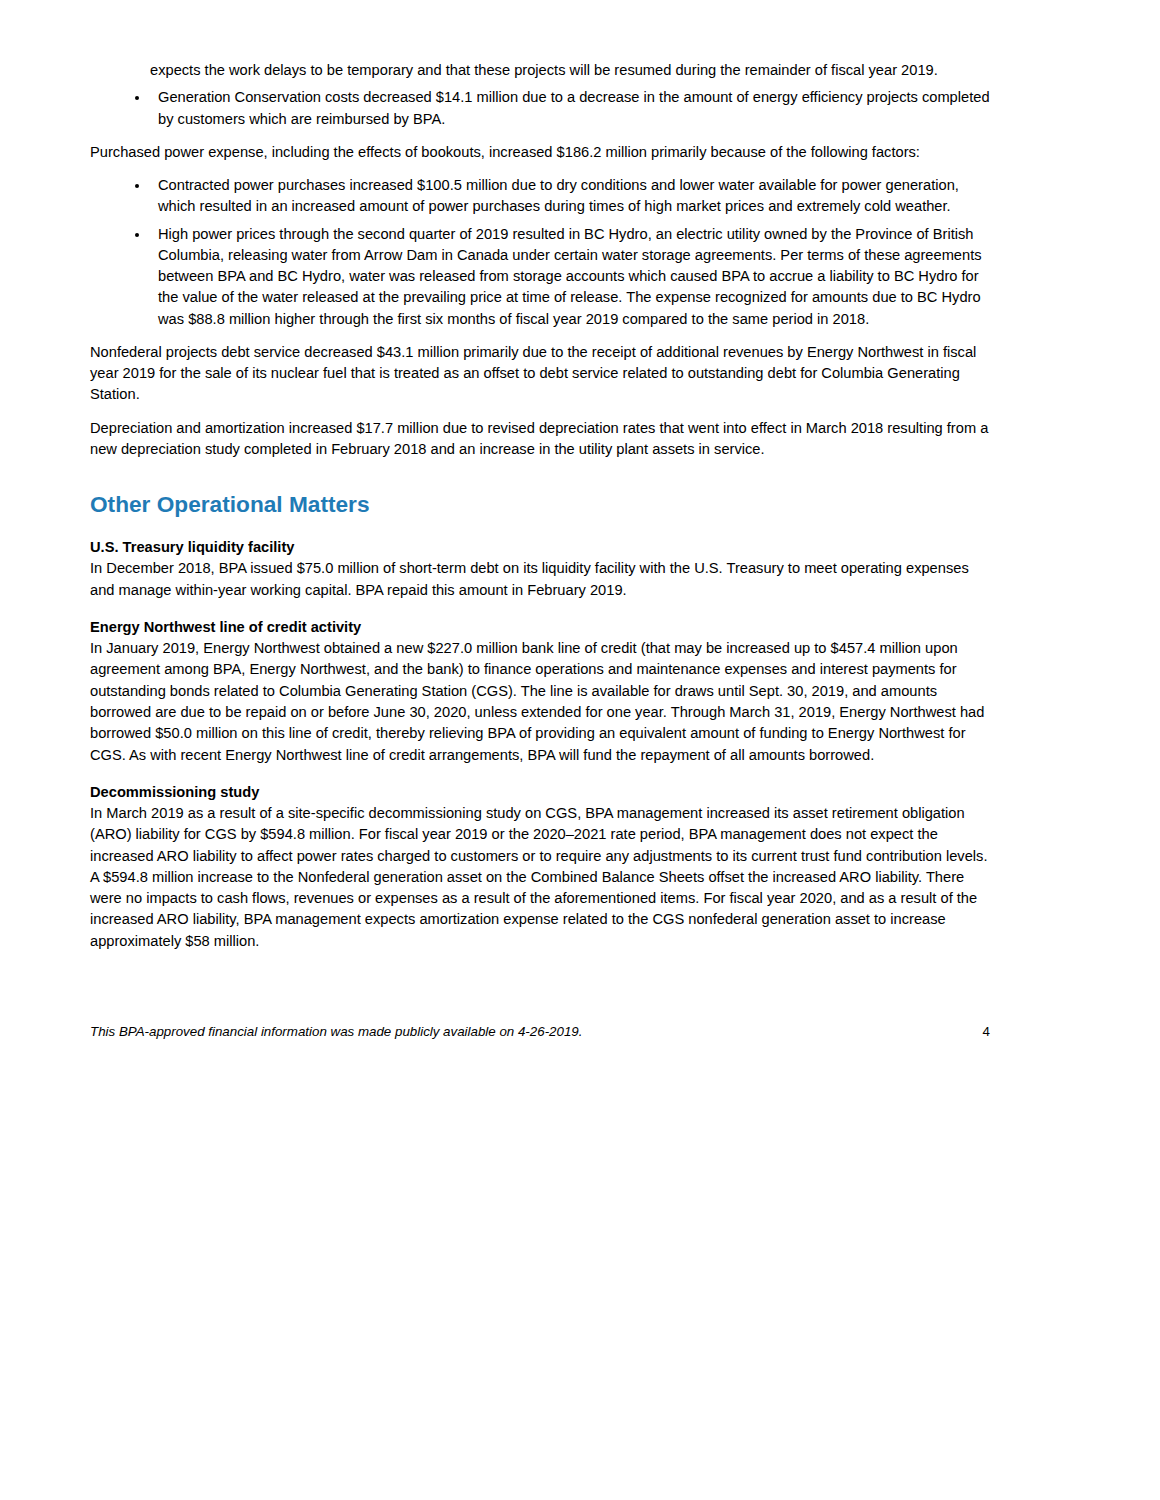expects the work delays to be temporary and that these projects will be resumed during the remainder of fiscal year 2019.
Generation Conservation costs decreased $14.1 million due to a decrease in the amount of energy efficiency projects completed by customers which are reimbursed by BPA.
Purchased power expense, including the effects of bookouts, increased $186.2 million primarily because of the following factors:
Contracted power purchases increased $100.5 million due to dry conditions and lower water available for power generation, which resulted in an increased amount of power purchases during times of high market prices and extremely cold weather.
High power prices through the second quarter of 2019 resulted in BC Hydro, an electric utility owned by the Province of British Columbia, releasing water from Arrow Dam in Canada under certain water storage agreements. Per terms of these agreements between BPA and BC Hydro, water was released from storage accounts which caused BPA to accrue a liability to BC Hydro for the value of the water released at the prevailing price at time of release. The expense recognized for amounts due to BC Hydro was $88.8 million higher through the first six months of fiscal year 2019 compared to the same period in 2018.
Nonfederal projects debt service decreased $43.1 million primarily due to the receipt of additional revenues by Energy Northwest in fiscal year 2019 for the sale of its nuclear fuel that is treated as an offset to debt service related to outstanding debt for Columbia Generating Station.
Depreciation and amortization increased $17.7 million due to revised depreciation rates that went into effect in March 2018 resulting from a new depreciation study completed in February 2018 and an increase in the utility plant assets in service.
Other Operational Matters
U.S. Treasury liquidity facility
In December 2018, BPA issued $75.0 million of short-term debt on its liquidity facility with the U.S. Treasury to meet operating expenses and manage within-year working capital. BPA repaid this amount in February 2019.
Energy Northwest line of credit activity
In January 2019, Energy Northwest obtained a new $227.0 million bank line of credit (that may be increased up to $457.4 million upon agreement among BPA, Energy Northwest, and the bank) to finance operations and maintenance expenses and interest payments for outstanding bonds related to Columbia Generating Station (CGS). The line is available for draws until Sept. 30, 2019, and amounts borrowed are due to be repaid on or before June 30, 2020, unless extended for one year. Through March 31, 2019, Energy Northwest had borrowed $50.0 million on this line of credit, thereby relieving BPA of providing an equivalent amount of funding to Energy Northwest for CGS. As with recent Energy Northwest line of credit arrangements, BPA will fund the repayment of all amounts borrowed.
Decommissioning study
In March 2019 as a result of a site-specific decommissioning study on CGS, BPA management increased its asset retirement obligation (ARO) liability for CGS by $594.8 million. For fiscal year 2019 or the 2020–2021 rate period, BPA management does not expect the increased ARO liability to affect power rates charged to customers or to require any adjustments to its current trust fund contribution levels. A $594.8 million increase to the Nonfederal generation asset on the Combined Balance Sheets offset the increased ARO liability. There were no impacts to cash flows, revenues or expenses as a result of the aforementioned items. For fiscal year 2020, and as a result of the increased ARO liability, BPA management expects amortization expense related to the CGS nonfederal generation asset to increase approximately $58 million.
This BPA-approved financial information was made publicly available on 4-26-2019. 4